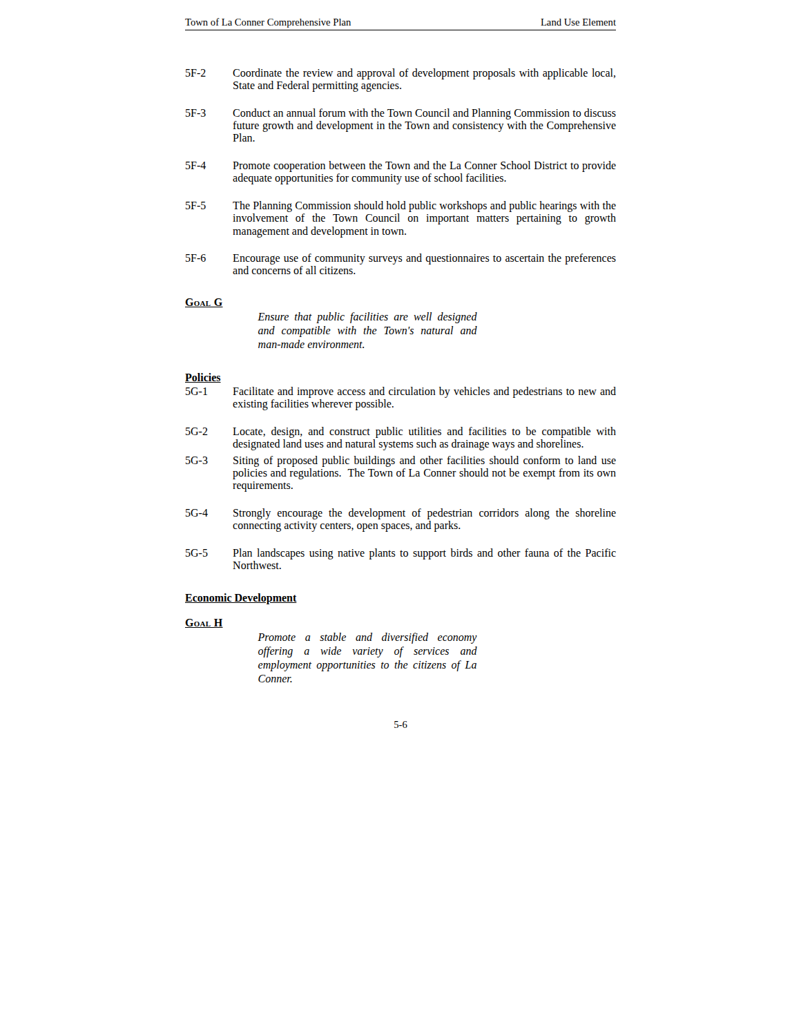Town of La Conner Comprehensive Plan Land Use Element
5F-2
Coordinate the review and approval of development proposals with applicable local, State and Federal permitting agencies.
5F-3
Conduct an annual forum with the Town Council and Planning Commission to discuss future growth and development in the Town and consistency with the Comprehensive Plan.
5F-4
Promote cooperation between the Town and the La Conner School District to provide adequate opportunities for community use of school facilities.
5F-5
The Planning Commission should hold public workshops and public hearings with the involvement of the Town Council on important matters pertaining to growth management and development in town.
5F-6
Encourage use of community surveys and questionnaires to ascertain the preferences and concerns of all citizens.
Goal G
Ensure that public facilities are well designed and compatible with the Town's natural and man-made environment.
Policies
5G-1
Facilitate and improve access and circulation by vehicles and pedestrians to new and existing facilities wherever possible.
5G-2
Locate, design, and construct public utilities and facilities to be compatible with designated land uses and natural systems such as drainage ways and shorelines.
5G-3
Siting of proposed public buildings and other facilities should conform to land use policies and regulations. The Town of La Conner should not be exempt from its own requirements.
5G-4
Strongly encourage the development of pedestrian corridors along the shoreline connecting activity centers, open spaces, and parks.
5G-5
Plan landscapes using native plants to support birds and other fauna of the Pacific Northwest.
Economic Development
Goal H
Promote a stable and diversified economy offering a wide variety of services and employment opportunities to the citizens of La Conner.
5-6